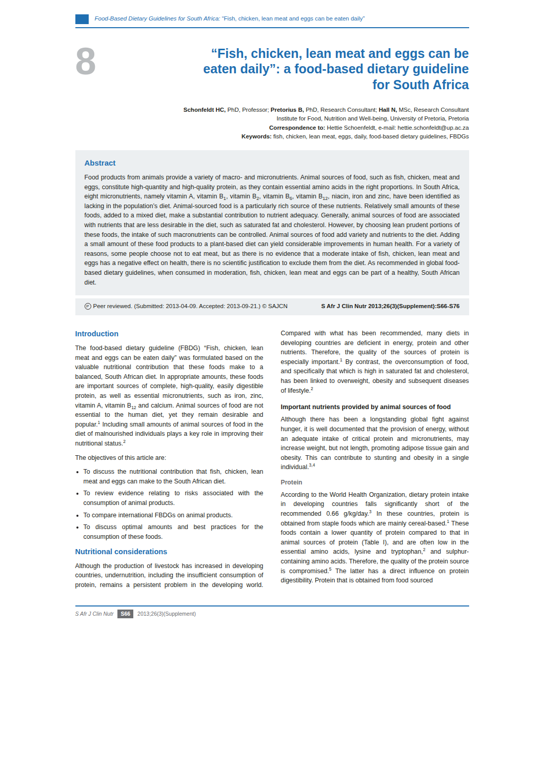Food-Based Dietary Guidelines for South Africa: “Fish, chicken, lean meat and eggs can be eaten daily”
8
“Fish, chicken, lean meat and eggs can be
eaten daily”: a food-based dietary guideline
for South Africa
Schonfeldt HC, PhD, Professor; Pretorius B, PhD, Research Consultant; Hall N, MSc, Research Consultant
Institute for Food, Nutrition and Well-being, University of Pretoria, Pretoria
Correspondence to: Hettie Schoenfeldt, e-mail: hettie.schonfeldt@up.ac.za
Keywords: fish, chicken, lean meat, eggs, daily, food-based dietary guidelines, FBDGs
Abstract
Food products from animals provide a variety of macro- and micronutrients. Animal sources of food, such as fish, chicken, meat and eggs, constitute high-quantity and high-quality protein, as they contain essential amino acids in the right proportions. In South Africa, eight micronutrients, namely vitamin A, vitamin B1, vitamin B2, vitamin B6, vitamin B12, niacin, iron and zinc, have been identified as lacking in the population’s diet. Animal-sourced food is a particularly rich source of these nutrients. Relatively small amounts of these foods, added to a mixed diet, make a substantial contribution to nutrient adequacy. Generally, animal sources of food are associated with nutrients that are less desirable in the diet, such as saturated fat and cholesterol. However, by choosing lean prudent portions of these foods, the intake of such macronutrients can be controlled. Animal sources of food add variety and nutrients to the diet. Adding a small amount of these food products to a plant-based diet can yield considerable improvements in human health. For a variety of reasons, some people choose not to eat meat, but as there is no evidence that a moderate intake of fish, chicken, lean meat and eggs has a negative effect on health, there is no scientific justification to exclude them from the diet. As recommended in global food-based dietary guidelines, when consumed in moderation, fish, chicken, lean meat and eggs can be part of a healthy, South African diet.
PPeer reviewed. (Submitted: 2013-04-09. Accepted: 2013-09-21.) © SAJCN
S Afr J Clin Nutr 2013;26(3)(Supplement):S66-S76
Introduction
The food-based dietary guideline (FBDG) “Fish, chicken, lean meat and eggs can be eaten daily” was formulated based on the valuable nutritional contribution that these foods make to a balanced, South African diet. In appropriate amounts, these foods are important sources of complete, high-quality, easily digestible protein, as well as essential micronutrients, such as iron, zinc, vitamin A, vitamin B12 and calcium. Animal sources of food are not essential to the human diet, yet they remain desirable and popular.1 Including small amounts of animal sources of food in the diet of malnourished individuals plays a key role in improving their nutritional status.2
The objectives of this article are:
To discuss the nutritional contribution that fish, chicken, lean meat and eggs can make to the South African diet.
To review evidence relating to risks associated with the consumption of animal products.
To compare international FBDGs on animal products.
To discuss optimal amounts and best practices for the consumption of these foods.
Nutritional considerations
Although the production of livestock has increased in developing countries, undernutrition, including the insufficient consumption of protein, remains a persistent problem in the developing world. Compared with what has been recommended, many diets in developing countries are deficient in energy, protein and other nutrients. Therefore, the quality of the sources of protein is especially important.1 By contrast, the overconsumption of food, and specifically that which is high in saturated fat and cholesterol, has been linked to overweight, obesity and subsequent diseases of lifestyle.2
Important nutrients provided by animal sources of food
Although there has been a longstanding global fight against hunger, it is well documented that the provision of energy, without an adequate intake of critical protein and micronutrients, may increase weight, but not length, promoting adipose tissue gain and obesity. This can contribute to stunting and obesity in a single individual.3,4
Protein
According to the World Health Organization, dietary protein intake in developing countries falls significantly short of the recommended 0.66 g/kg/day.3 In these countries, protein is obtained from staple foods which are mainly cereal-based.1 These foods contain a lower quantity of protein compared to that in animal sources of protein (Table I), and are often low in the essential amino acids, lysine and tryptophan,2 and sulphur-containing amino acids. Therefore, the quality of the protein source is compromised.5 The latter has a direct influence on protein digestibility. Protein that is obtained from food sourced
S Afr J Clin Nutr S66 2013;26(3)(Supplement)